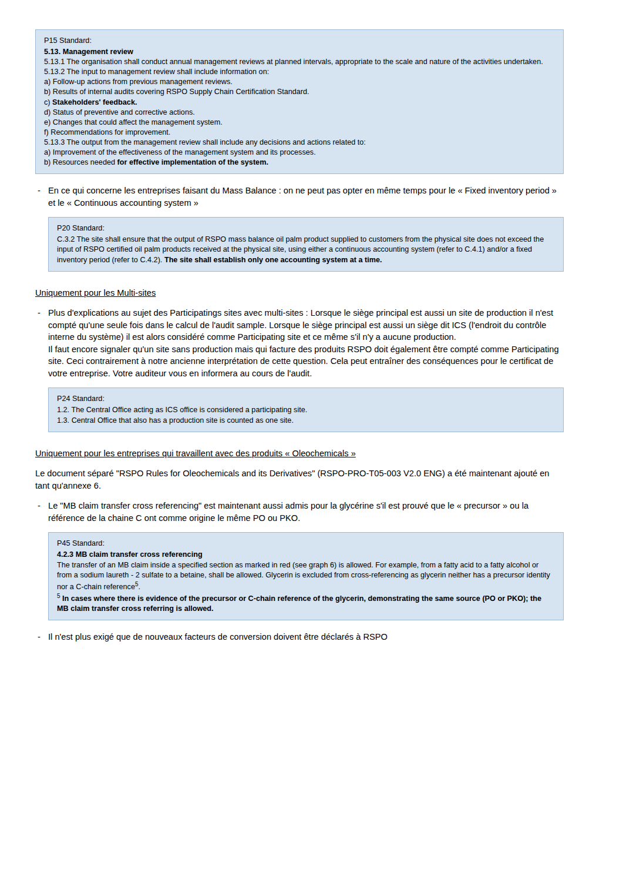P15 Standard:
5.13. Management review
5.13.1 The organisation shall conduct annual management reviews at planned intervals, appropriate to the scale and nature of the activities undertaken.
5.13.2 The input to management review shall include information on:
a) Follow-up actions from previous management reviews.
b) Results of internal audits covering RSPO Supply Chain Certification Standard.
c) Stakeholders' feedback.
d) Status of preventive and corrective actions.
e) Changes that could affect the management system.
f) Recommendations for improvement.
5.13.3 The output from the management review shall include any decisions and actions related to:
a) Improvement of the effectiveness of the management system and its processes.
b) Resources needed for effective implementation of the system.
En ce qui concerne les entreprises faisant du Mass Balance : on ne peut pas opter en même temps pour le « Fixed inventory period » et le « Continuous accounting system »
P20 Standard:
C.3.2 The site shall ensure that the output of RSPO mass balance oil palm product supplied to customers from the physical site does not exceed the input of RSPO certified oil palm products received at the physical site, using either a continuous accounting system (refer to C.4.1) and/or a fixed inventory period (refer to C.4.2). The site shall establish only one accounting system at a time.
Uniquement pour les Multi-sites
Plus d'explications au sujet des Participatings sites avec multi-sites : Lorsque le siège principal est aussi un site de production il n'est compté qu'une seule fois dans le calcul de l'audit sample. Lorsque le siège principal est aussi un siège dit ICS (l'endroit du contrôle interne du système) il est alors considéré comme Participating site et ce même s'il n'y a aucune production.
Il faut encore signaler qu'un site sans production mais qui facture des produits RSPO doit également être compté comme Participating site. Ceci contrairement à notre ancienne interprétation de cette question. Cela peut entraîner des conséquences pour le certificat de votre entreprise. Votre auditeur vous en informera au cours de l'audit.
P24 Standard:
1.2. The Central Office acting as ICS office is considered a participating site.
1.3. Central Office that also has a production site is counted as one site.
Uniquement pour les entreprises qui travaillent avec des produits « Oleochemicals »
Le document séparé "RSPO Rules for Oleochemicals and its Derivatives" (RSPO-PRO-T05-003 V2.0 ENG) a été maintenant ajouté en tant qu'annexe 6.
Le "MB claim transfer cross referencing" est maintenant aussi admis pour la glycérine s'il est prouvé que le « precursor » ou la référence de la chaine C ont comme origine le même PO ou PKO.
P45 Standard:
4.2.3 MB claim transfer cross referencing
The transfer of an MB claim inside a specified section as marked in red (see graph 6) is allowed. For example, from a fatty acid to a fatty alcohol or from a sodium laureth - 2 sulfate to a betaine, shall be allowed. Glycerin is excluded from cross-referencing as glycerin neither has a precursor identity nor a C-chain reference5.
5 In cases where there is evidence of the precursor or C-chain reference of the glycerin, demonstrating the same source (PO or PKO); the MB claim transfer cross referring is allowed.
Il n'est plus exigé que de nouveaux facteurs de conversion doivent être déclarés à RSPO